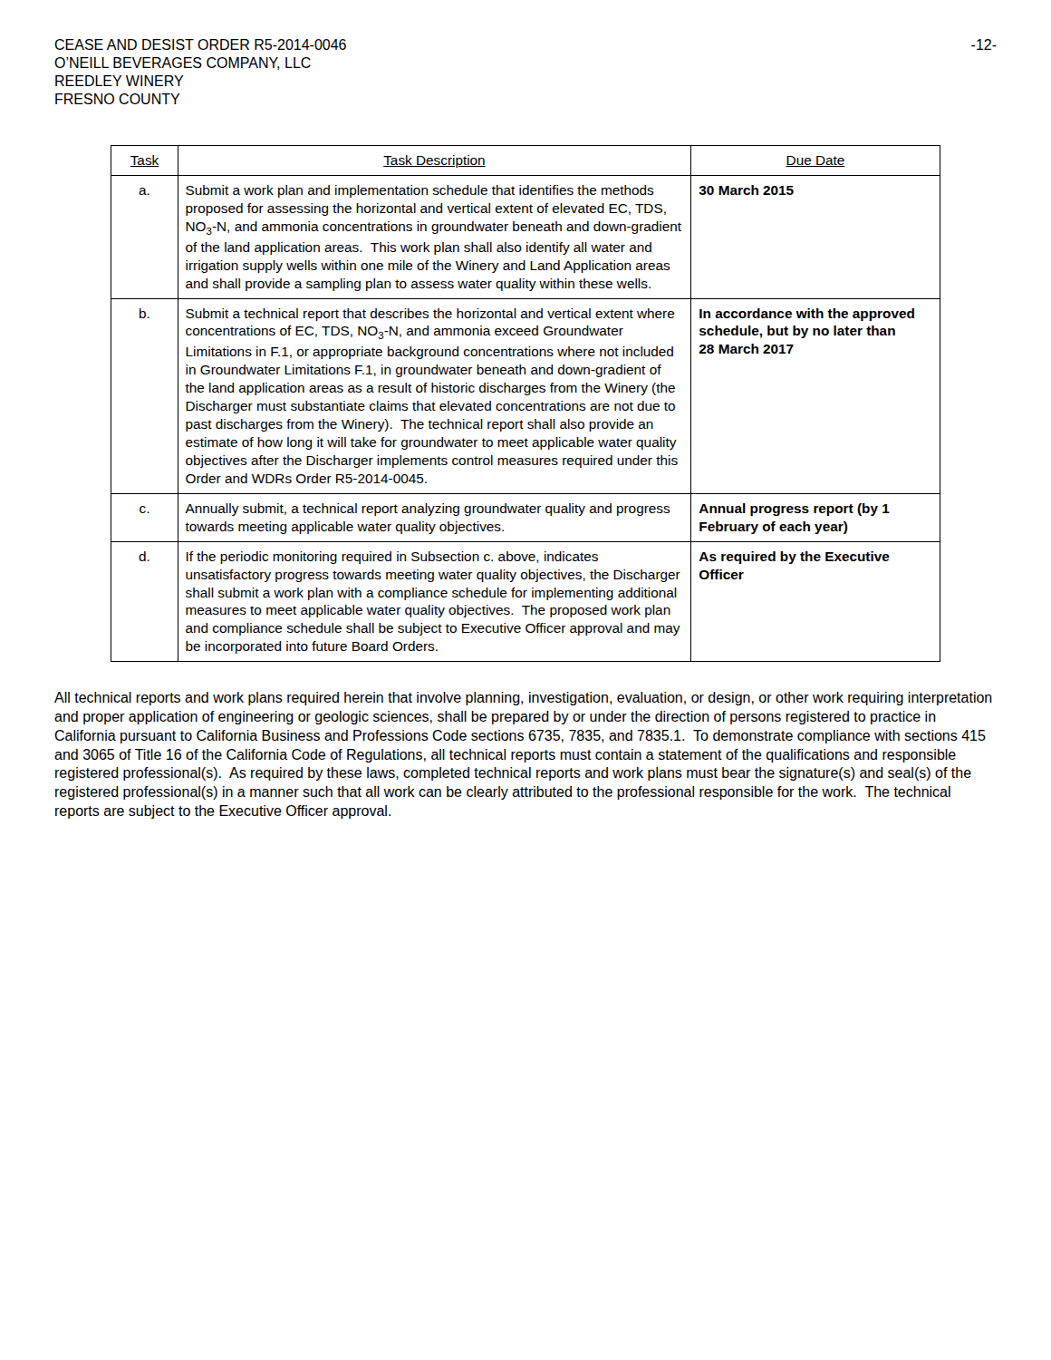-12-
Cease and Desist Order R5-2014-0046
O’Neill Beverages Company, LLC
Reedley Winery
Fresno County
| Task | Task Description | Due Date |
| --- | --- | --- |
| a. | Submit a work plan and implementation schedule that identifies the methods proposed for assessing the horizontal and vertical extent of elevated EC, TDS, NO 3 -N, and ammonia concentrations in groundwater beneath and down-gradient of the land application areas. This work plan shall also identify all water and irrigation supply wells within one mile of the Winery and Land Application areas and shall provide a sampling plan to assess water quality within these wells. | 30 March 2015 |
| b. | Submit a technical report that describes the horizontal and vertical extent where concentrations of EC, TDS, NO 3 -N, and ammonia exceed Groundwater Limitations in F.1, or appropriate background concentrations where not included in Groundwater Limitations F.1, in groundwater beneath and down-gradient of the land application areas as a result of historic discharges from the Winery (the Discharger must substantiate claims that elevated concentrations are not due to past discharges from the Winery). The technical report shall also provide an estimate of how long it will take for groundwater to meet applicable water quality objectives after the Discharger implements control measures required under this Order and WDRs Order R5-2014-0045. | In accordance with the approved schedule, but by no later than 28 March 2017 |
| c. | Annually submit, a technical report analyzing groundwater quality and progress towards meeting applicable water quality objectives. | Annual progress report (by 1 February of each year) |
| d. | If the periodic monitoring required in Subsection c. above, indicates unsatisfactory progress towards meeting water quality objectives, the Discharger shall submit a work plan with a compliance schedule for implementing additional measures to meet applicable water quality objectives. The proposed work plan and compliance schedule shall be subject to Executive Officer approval and may be incorporated into future Board Orders. | As required by the Executive Officer |
All technical reports and work plans required herein that involve planning, investigation, evaluation, or design, or other work requiring interpretation and proper application of engineering or geologic sciences, shall be prepared by or under the direction of persons registered to practice in California pursuant to California Business and Professions Code sections 6735, 7835, and 7835.1. To demonstrate compliance with sections 415 and 3065 of Title 16 of the California Code of Regulations, all technical reports must contain a statement of the qualifications and responsible registered professional(s). As required by these laws, completed technical reports and work plans must bear the signature(s) and seal(s) of the registered professional(s) in a manner such that all work can be clearly attributed to the professional responsible for the work. The technical reports are subject to the Executive Officer approval.